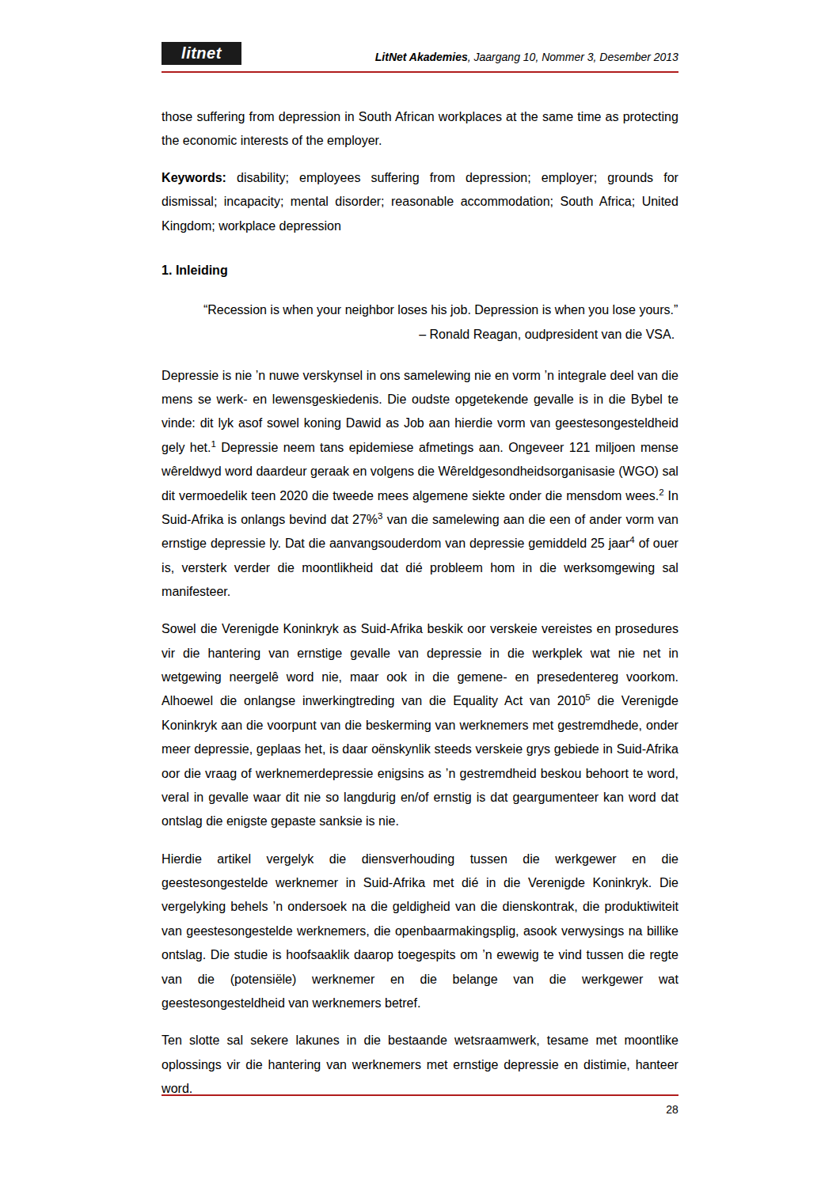litnet
LitNet Akademies, Jaargang 10, Nommer 3, Desember 2013
those suffering from depression in South African workplaces at the same time as protecting the economic interests of the employer.
Keywords: disability; employees suffering from depression; employer; grounds for dismissal; incapacity; mental disorder; reasonable accommodation; South Africa; United Kingdom; workplace depression
1. Inleiding
“Recession is when your neighbor loses his job. Depression is when you lose yours.” – Ronald Reagan, oudpresident van die VSA.
Depressie is nie ’n nuwe verskynsel in ons samelewing nie en vorm ’n integrale deel van die mens se werk- en lewensgeskiedenis. Die oudste opgetekende gevalle is in die Bybel te vinde: dit lyk asof sowel koning Dawid as Job aan hierdie vorm van geestesongesteldheid gely het.1 Depressie neem tans epidemiese afmetings aan. Ongeveer 121 miljoen mense wêreldwyd word daardeur geraak en volgens die Wêreldgesondheidsorganisasie (WGO) sal dit vermoedelik teen 2020 die tweede mees algemene siekte onder die mensdom wees.2 In Suid-Afrika is onlangs bevind dat 27%3 van die samelewing aan die een of ander vorm van ernstige depressie ly. Dat die aanvangsouderdom van depressie gemiddeld 25 jaar4 of ouer is, versterk verder die moontlikheid dat dié probleem hom in die werksomgewing sal manifesteer.
Sowel die Verenigde Koninkryk as Suid-Afrika beskik oor verskeie vereistes en prosedures vir die hantering van ernstige gevalle van depressie in die werkplek wat nie net in wetgewing neergelê word nie, maar ook in die gemene- en presedentereg voorkom. Alhoewel die onlangse inwerkingtreding van die Equality Act van 20105 die Verenigde Koninkryk aan die voorpunt van die beskerming van werknemers met gestremdhede, onder meer depressie, geplaas het, is daar oënskynlik steeds verskeie grys gebiede in Suid-Afrika oor die vraag of werknemerdepressie enigsins as ’n gestremdheid beskou behoort te word, veral in gevalle waar dit nie so langdurig en/of ernstig is dat geargumenteer kan word dat ontslag die enigste gepaste sanksie is nie.
Hierdie artikel vergelyk die diensverhouding tussen die werkgewer en die geestesongestelde werknemer in Suid-Afrika met dié in die Verenigde Koninkryk. Die vergelyking behels ’n ondersoek na die geldigheid van die dienskontrak, die produktiwiteit van geestesongestelde werknemers, die openbaarmakingsplig, asook verwysings na billike ontslag. Die studie is hoofsaaklik daarop toegespits om ’n ewewig te vind tussen die regte van die (potensiële) werknemer en die belange van die werkgewer wat geestesongesteldheid van werknemers betref.
Ten slotte sal sekere lakunes in die bestaande wetsraamwerk, tesame met moontlike oplossings vir die hantering van werknemers met ernstige depressie en distimie, hanteer word.
28